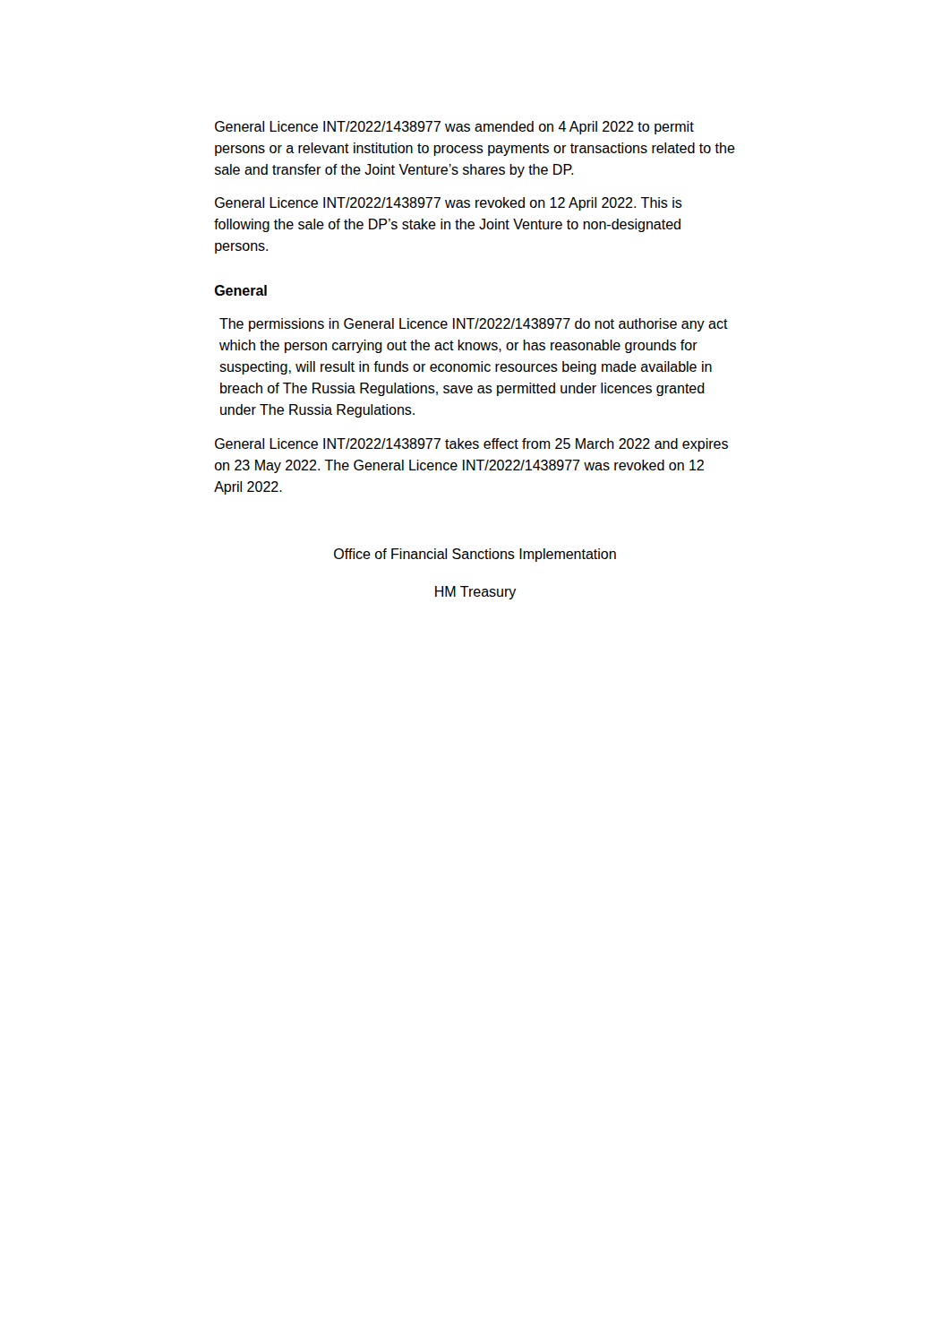General Licence INT/2022/1438977 was amended on 4 April 2022 to permit persons or a relevant institution to process payments or transactions related to the sale and transfer of the Joint Venture’s shares by the DP.
General Licence INT/2022/1438977 was revoked on 12 April 2022. This is following the sale of the DP’s stake in the Joint Venture to non-designated persons.
General
The permissions in General Licence INT/2022/1438977 do not authorise any act which the person carrying out the act knows, or has reasonable grounds for suspecting, will result in funds or economic resources being made available in breach of The Russia Regulations, save as permitted under licences granted under The Russia Regulations.
General Licence INT/2022/1438977 takes effect from 25 March 2022 and expires on 23 May 2022. The General Licence INT/2022/1438977 was revoked on 12 April 2022.
Office of Financial Sanctions Implementation
HM Treasury